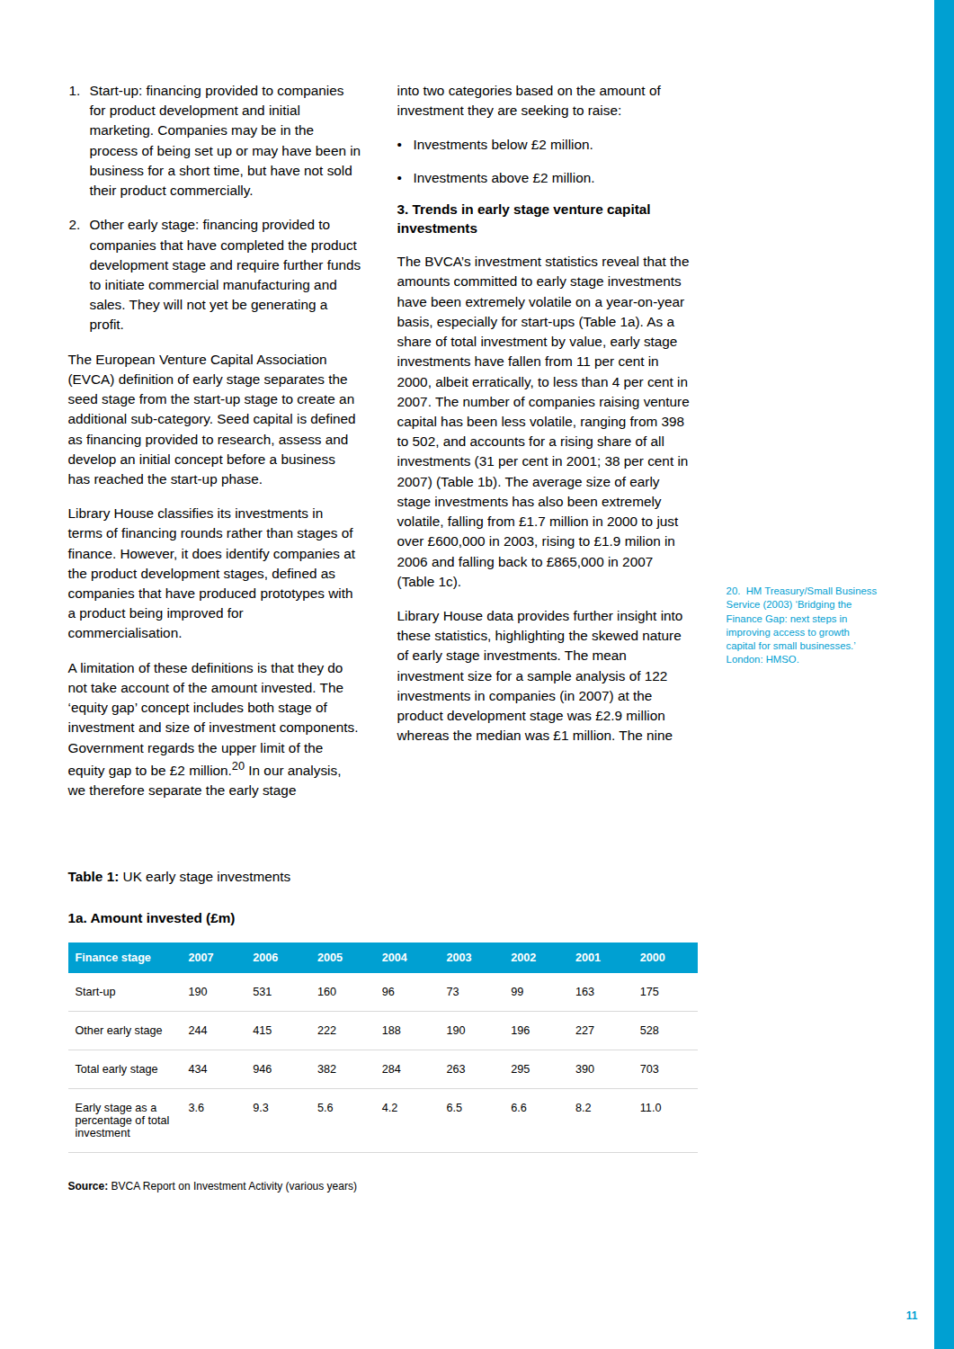Start-up: financing provided to companies for product development and initial marketing. Companies may be in the process of being set up or may have been in business for a short time, but have not sold their product commercially.
Other early stage: financing provided to companies that have completed the product development stage and require further funds to initiate commercial manufacturing and sales. They will not yet be generating a profit.
The European Venture Capital Association (EVCA) definition of early stage separates the seed stage from the start-up stage to create an additional sub-category. Seed capital is defined as financing provided to research, assess and develop an initial concept before a business has reached the start-up phase.
Library House classifies its investments in terms of financing rounds rather than stages of finance. However, it does identify companies at the product development stages, defined as companies that have produced prototypes with a product being improved for commercialisation.
A limitation of these definitions is that they do not take account of the amount invested. The ‘equity gap’ concept includes both stage of investment and size of investment components. Government regards the upper limit of the equity gap to be £2 million.20 In our analysis, we therefore separate the early stage
into two categories based on the amount of investment they are seeking to raise:
Investments below £2 million.
Investments above £2 million.
3. Trends in early stage venture capital investments
The BVCA’s investment statistics reveal that the amounts committed to early stage investments have been extremely volatile on a year-on-year basis, especially for start-ups (Table 1a). As a share of total investment by value, early stage investments have fallen from 11 per cent in 2000, albeit erratically, to less than 4 per cent in 2007. The number of companies raising venture capital has been less volatile, ranging from 398 to 502, and accounts for a rising share of all investments (31 per cent in 2001; 38 per cent in 2007) (Table 1b). The average size of early stage investments has also been extremely volatile, falling from £1.7 million in 2000 to just over £600,000 in 2003, rising to £1.9 milion in 2006 and falling back to £865,000 in 2007 (Table 1c).
Library House data provides further insight into these statistics, highlighting the skewed nature of early stage investments. The mean investment size for a sample analysis of 122 investments in companies (in 2007) at the product development stage was £2.9 million whereas the median was £1 million. The nine
20. HM Treasury/Small Business Service (2003) ‘Bridging the Finance Gap: next steps in improving access to growth capital for small businesses.’ London: HMSO.
Table 1: UK early stage investments
1a. Amount invested (£m)
| Finance stage | 2007 | 2006 | 2005 | 2004 | 2003 | 2002 | 2001 | 2000 |
| --- | --- | --- | --- | --- | --- | --- | --- | --- |
| Start-up | 190 | 531 | 160 | 96 | 73 | 99 | 163 | 175 |
| Other early stage | 244 | 415 | 222 | 188 | 190 | 196 | 227 | 528 |
| Total early stage | 434 | 946 | 382 | 284 | 263 | 295 | 390 | 703 |
| Early stage as a percentage of total investment | 3.6 | 9.3 | 5.6 | 4.2 | 6.5 | 6.6 | 8.2 | 11.0 |
Source: BVCA Report on Investment Activity (various years)
11